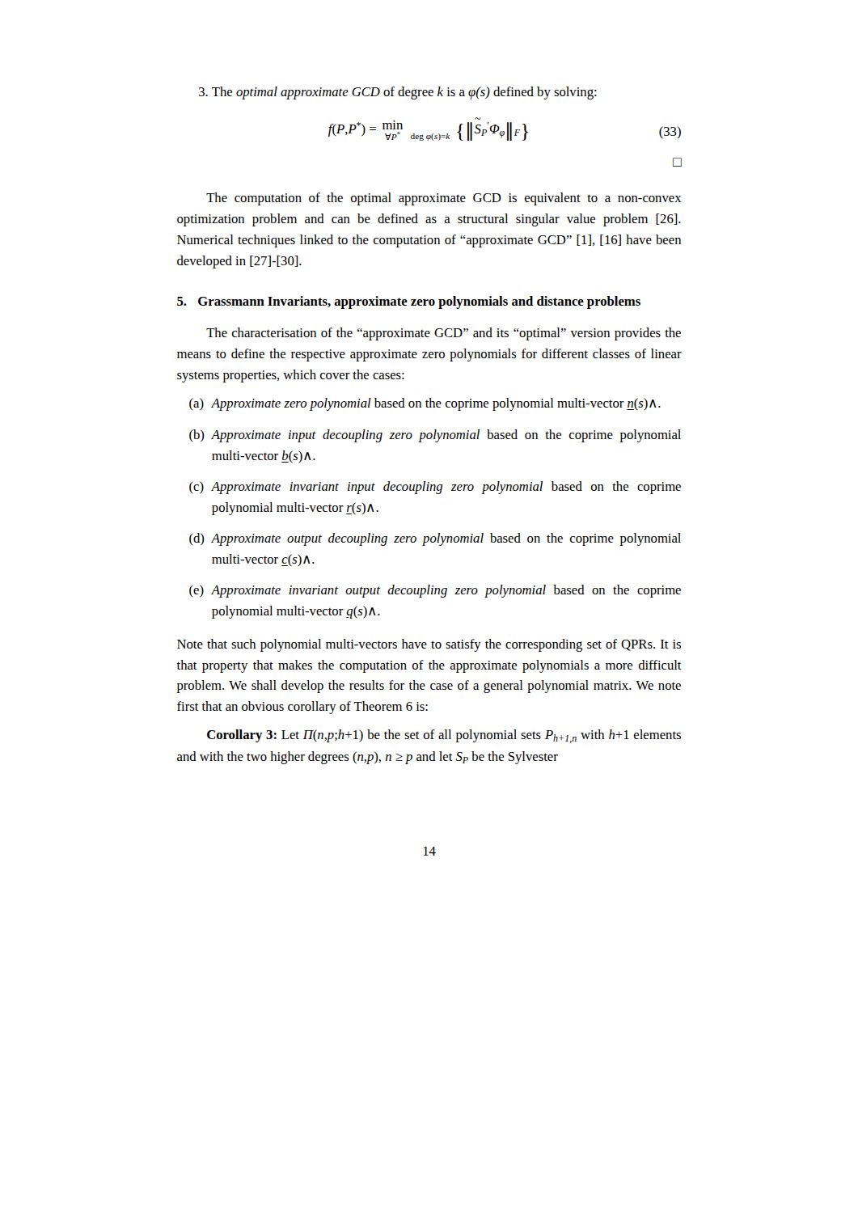The optimal approximate GCD of degree k is a φ(s) defined by solving:
f(P, P*) = min ∀P* deg φ(s)=k {∥SP′Φφ∥F} (33)
□
The computation of the optimal approximate GCD is equivalent to a non-convex optimization problem and can be defined as a structural singular value problem [26]. Numerical techniques linked to the computation of “approximate GCD” [1], [16] have been developed in [27]-[30].
5. Grassmann Invariants, approximate zero polynomials and distance problems
The characterisation of the “approximate GCD” and its “optimal” version provides the means to define the respective approximate zero polynomials for different classes of linear systems properties, which cover the cases:
Approximate zero polynomial based on the coprime polynomial multi-vector n(s)∧.
Approximate input decoupling zero polynomial based on the coprime polynomial multi-vector b(s)∧.
Approximate invariant input decoupling zero polynomial based on the coprime polynomial multi-vector r(s)∧.
Approximate output decoupling zero polynomial based on the coprime polynomial multi-vector c(s)∧.
Approximate invariant output decoupling zero polynomial based on the coprime polynomial multi-vector q(s)∧.
Note that such polynomial multi-vectors have to satisfy the corresponding set of QPRs. It is that property that makes the computation of the approximate polynomials a more difficult problem. We shall develop the results for the case of a general polynomial matrix. We note first that an obvious corollary of Theorem 6 is:
Corollary 3: Let Π(n,p;h+1) be the set of all polynomial sets Ph+1,n with h+1 elements and with the two higher degrees (n,p), n ≥ p and let SP be the Sylvester
14